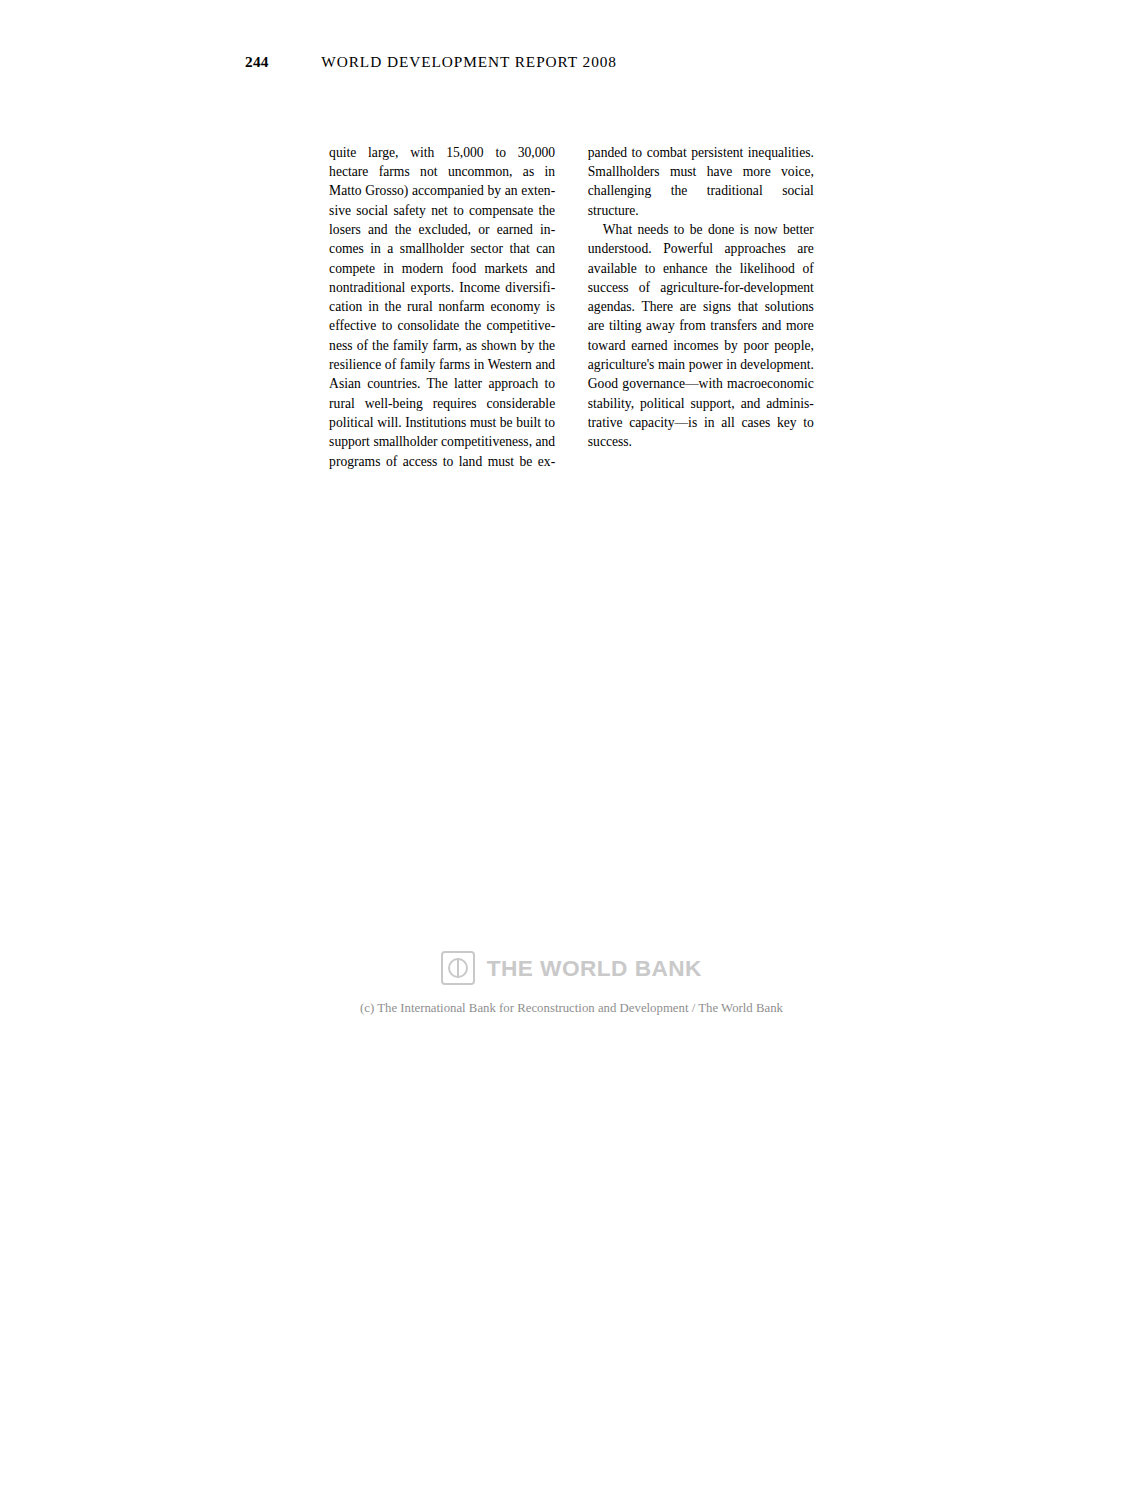244 WORLD DEVELOPMENT REPORT 2008
quite large, with 15,000 to 30,000 hectare farms not uncommon, as in Matto Grosso) accompanied by an extensive social safety net to compensate the losers and the excluded, or earned incomes in a smallholder sector that can compete in modern food markets and nontraditional exports. Income diversification in the rural nonfarm economy is effective to consolidate the competitiveness of the family farm, as shown by the resilience of family farms in Western and Asian countries. The latter approach to rural well-being requires considerable political will. Institutions must be built to support smallholder competitiveness, and programs of access to land must be expanded to combat persistent inequalities. Smallholders must have more voice, challenging the traditional social structure.
What needs to be done is now better understood. Powerful approaches are available to enhance the likelihood of success of agriculture-for-development agendas. There are signs that solutions are tilting away from transfers and more toward earned incomes by poor people, agriculture's main power in development. Good governance—with macroeconomic stability, political support, and administrative capacity—is in all cases key to success.
THE WORLD BANK
(c) The International Bank for Reconstruction and Development / The World Bank